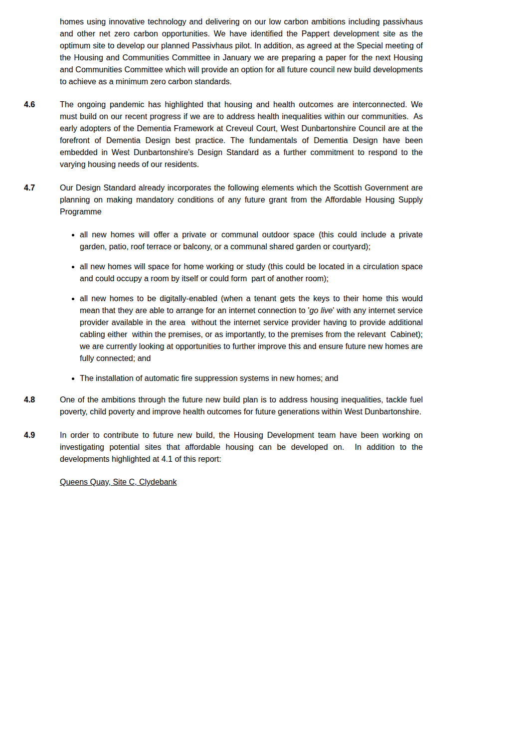homes using innovative technology and delivering on our low carbon ambitions including passivhaus and other net zero carbon opportunities. We have identified the Pappert development site as the optimum site to develop our planned Passivhaus pilot. In addition, as agreed at the Special meeting of the Housing and Communities Committee in January we are preparing a paper for the next Housing and Communities Committee which will provide an option for all future council new build developments to achieve as a minimum zero carbon standards.
4.6
The ongoing pandemic has highlighted that housing and health outcomes are interconnected. We must build on our recent progress if we are to address health inequalities within our communities. As early adopters of the Dementia Framework at Creveul Court, West Dunbartonshire Council are at the forefront of Dementia Design best practice. The fundamentals of Dementia Design have been embedded in West Dunbartonshire's Design Standard as a further commitment to respond to the varying housing needs of our residents.
4.7
Our Design Standard already incorporates the following elements which the Scottish Government are planning on making mandatory conditions of any future grant from the Affordable Housing Supply Programme
all new homes will offer a private or communal outdoor space (this could include a private garden, patio, roof terrace or balcony, or a communal shared garden or courtyard);
all new homes will space for home working or study (this could be located in a circulation space and could occupy a room by itself or could form part of another room);
all new homes to be digitally-enabled (when a tenant gets the keys to their home this would mean that they are able to arrange for an internet connection to 'go live' with any internet service provider available in the area without the internet service provider having to provide additional cabling either within the premises, or as importantly, to the premises from the relevant Cabinet); we are currently looking at opportunities to further improve this and ensure future new homes are fully connected; and
The installation of automatic fire suppression systems in new homes; and
4.8
One of the ambitions through the future new build plan is to address housing inequalities, tackle fuel poverty, child poverty and improve health outcomes for future generations within West Dunbartonshire.
4.9
In order to contribute to future new build, the Housing Development team have been working on investigating potential sites that affordable housing can be developed on. In addition to the developments highlighted at 4.1 of this report:
Queens Quay, Site C, Clydebank